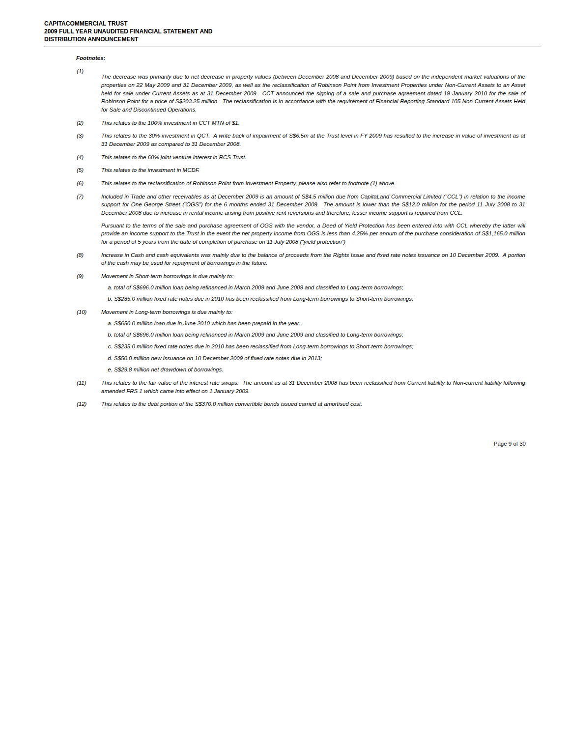CAPITACOMMERCIAL TRUST
2009 FULL YEAR UNAUDITED FINANCIAL STATEMENT AND
DISTRIBUTION ANNOUNCEMENT
Footnotes:
| (1) | The decrease was primarily due to net decrease in property values (between December 2008 and December 2009) based on the independent market valuations of the properties on 22 May 2009 and 31 December 2009, as well as the reclassification of Robinson Point from Investment Properties under Non-Current Assets to an Asset held for sale under Current Assets as at 31 December 2009. CCT announced the signing of a sale and purchase agreement dated 19 January 2010 for the sale of Robinson Point for a price of S$203.25 million. The reclassification is in accordance with the requirement of Financial Reporting Standard 105 Non-Current Assets Held for Sale and Discontinued Operations. |
| (2) | This relates to the 100% investment in CCT MTN of $1. |
| (3) | This relates to the 30% investment in QCT. A write back of impairment of S$6.5m at the Trust level in FY 2009 has resulted to the increase in value of investment as at 31 December 2009 as compared to 31 December 2008. |
| (4) | This relates to the 60% joint venture interest in RCS Trust. |
| (5) | This relates to the investment in MCDF. |
| (6) | This relates to the reclassification of Robinson Point from Investment Property, please also refer to footnote (1) above. |
| (7) | Included in Trade and other receivables as at December 2009 is an amount of S$4.5 million due from CapitaLand Commercial Limited ("CCL") in relation to the income support for One George Street ("OGS") for the 6 months ended 31 December 2009. The amount is lower than the S$12.0 million for the period 11 July 2008 to 31 December 2008 due to increase in rental income arising from positive rent reversions and therefore, lesser income support is required from CCL. Pursuant to the terms of the sale and purchase agreement of OGS with the vendor, a Deed of Yield Protection has been entered into with CCL whereby the latter will provide an income support to the Trust in the event the net property income from OGS is less than 4.25% per annum of the purchase consideration of S$1,165.0 million for a period of 5 years from the date of completion of purchase on 11 July 2008 (“yield protection”) |
| (8) | Increase in Cash and cash equivalents was mainly due to the balance of proceeds from the Rights Issue and fixed rate notes issuance on 10 December 2009. A portion of the cash may be used for repayment of borrowings in the future. |
| (9) | Movement in Short-term borrowings is due mainly to: total of S$696.0 million loan being refinanced in March 2009 and June 2009 and classified to Long-term borrowings; S$235.0 million fixed rate notes due in 2010 has been reclassified from Long-term borrowings to Short-term borrowings; |
| (10) | Movement in Long-term borrowings is due mainly to: S$650.0 million loan due in June 2010 which has been prepaid in the year. total of S$696.0 million loan being refinanced in March 2009 and June 2009 and classified to Long-term borrowings; S$235.0 million fixed rate notes due in 2010 has been reclassified from Long-term borrowings to Short-term borrowings; S$50.0 million new issuance on 10 December 2009 of fixed rate notes due in 2013; S$29.8 million net drawdown of borrowings. |
| (11) | This relates to the fair value of the interest rate swaps. The amount as at 31 December 2008 has been reclassified from Current liability to Non-current liability following amended FRS 1 which came into effect on 1 January 2009. |
| (12) | This relates to the debt portion of the S$370.0 million convertible bonds issued carried at amortised cost. |
Page 9 of 30